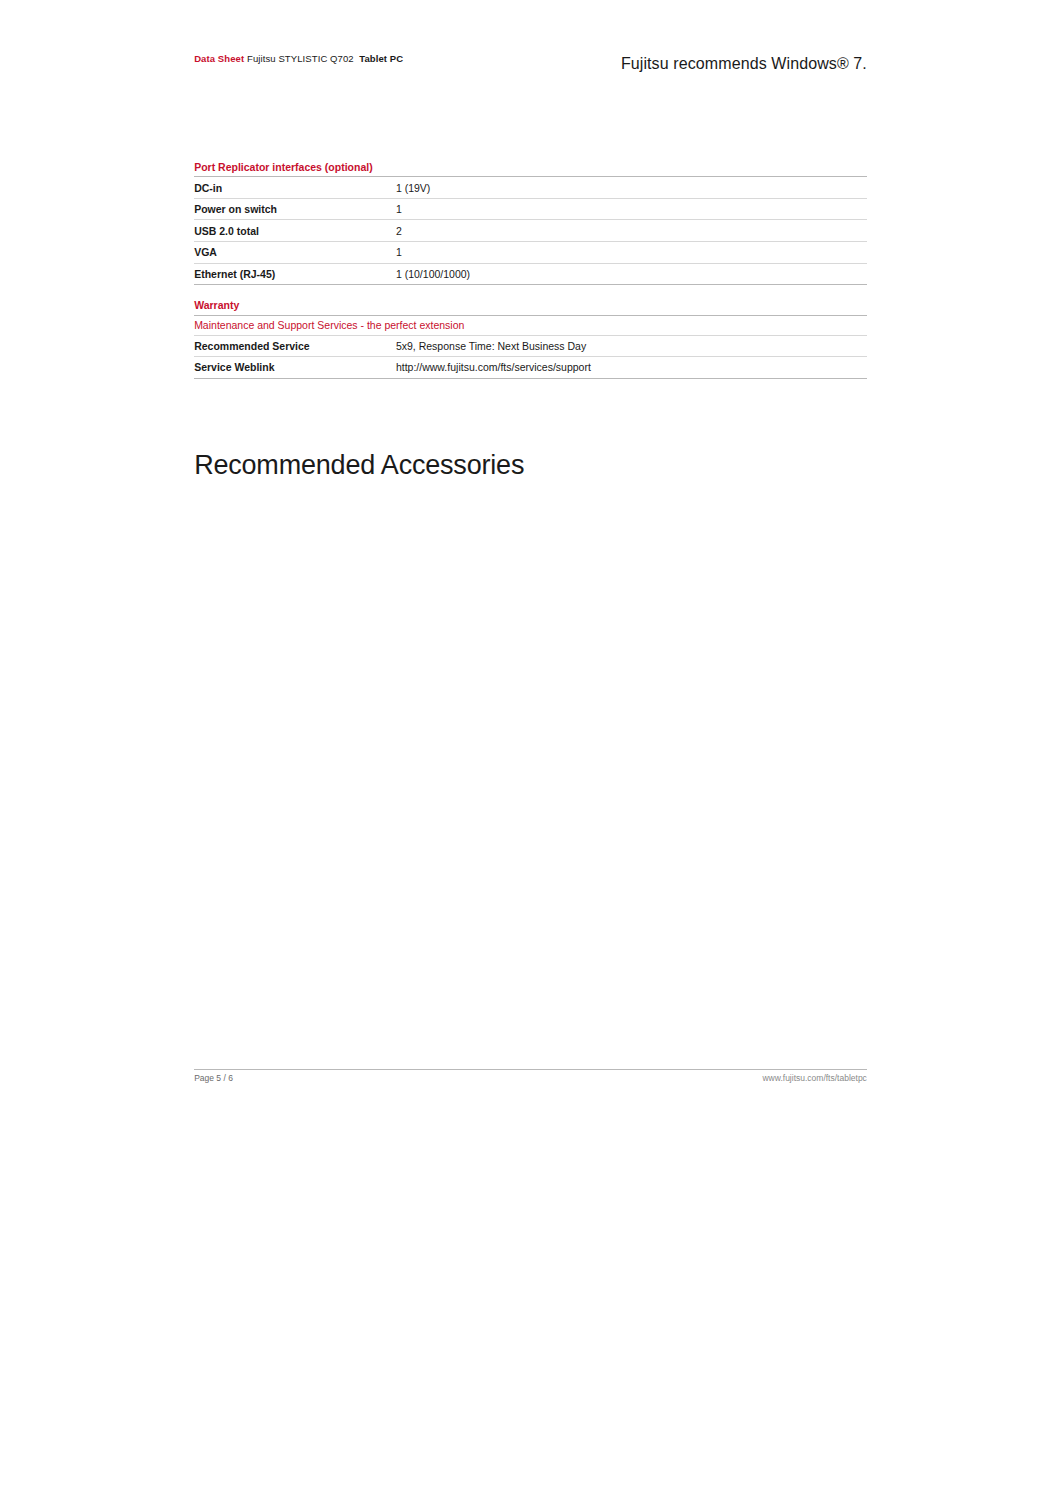Data Sheet Fujitsu STYLISTIC Q702 Tablet PC
Fujitsu recommends Windows® 7.
| Port Replicator interfaces (optional) |
| DC-in | 1 (19V) |
| Power on switch | 1 |
| USB 2.0 total | 2 |
| VGA | 1 |
| Ethernet (RJ-45) | 1 (10/100/1000) |
| Warranty |
| Maintenance and Support Services - the perfect extension |
| Recommended Service | 5x9, Response Time: Next Business Day |
| Service Weblink | http://www.fujitsu.com/fts/services/support |
Recommended Accessories
Page 5 / 6
www.fujitsu.com/fts/tabletpc